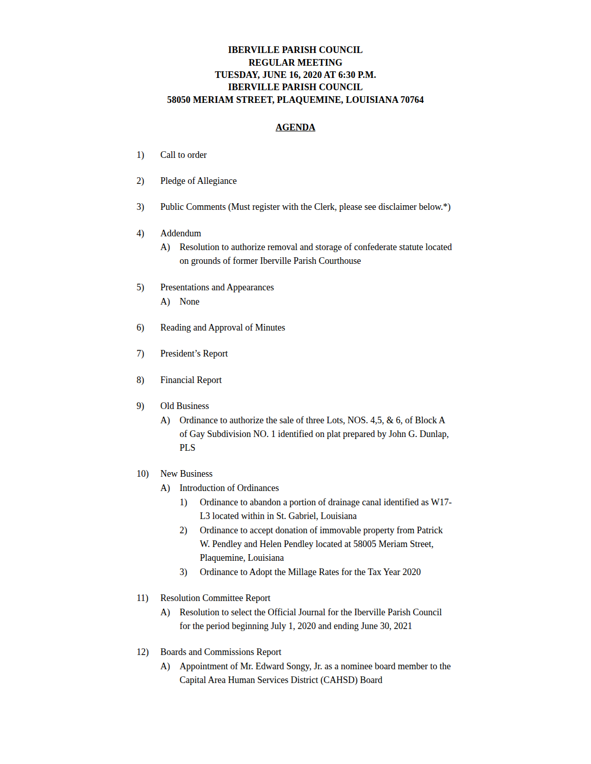IBERVILLE PARISH COUNCIL
REGULAR MEETING
TUESDAY, JUNE 16, 2020 AT 6:30 P.M.
IBERVILLE PARISH COUNCIL
58050 MERIAM STREET, PLAQUEMINE, LOUISIANA 70764
AGENDA
1) Call to order
2) Pledge of Allegiance
3) Public Comments (Must register with the Clerk, please see disclaimer below.*)
4) Addendum
A) Resolution to authorize removal and storage of confederate statute located on grounds of former Iberville Parish Courthouse
5) Presentations and Appearances
A) None
6) Reading and Approval of Minutes
7) President’s Report
8) Financial Report
9) Old Business
A) Ordinance to authorize the sale of three Lots, NOS. 4,5, & 6, of Block A of Gay Subdivision NO. 1 identified on plat prepared by John G. Dunlap, PLS
10) New Business
A) Introduction of Ordinances
1) Ordinance to abandon a portion of drainage canal identified as W17-L3 located within in St. Gabriel, Louisiana
2) Ordinance to accept donation of immovable property from Patrick W. Pendley and Helen Pendley located at 58005 Meriam Street, Plaquemine, Louisiana
3) Ordinance to Adopt the Millage Rates for the Tax Year 2020
11) Resolution Committee Report
A) Resolution to select the Official Journal for the Iberville Parish Council for the period beginning July 1, 2020 and ending June 30, 2021
12) Boards and Commissions Report
A) Appointment of Mr. Edward Songy, Jr. as a nominee board member to the Capital Area Human Services District (CAHSD) Board